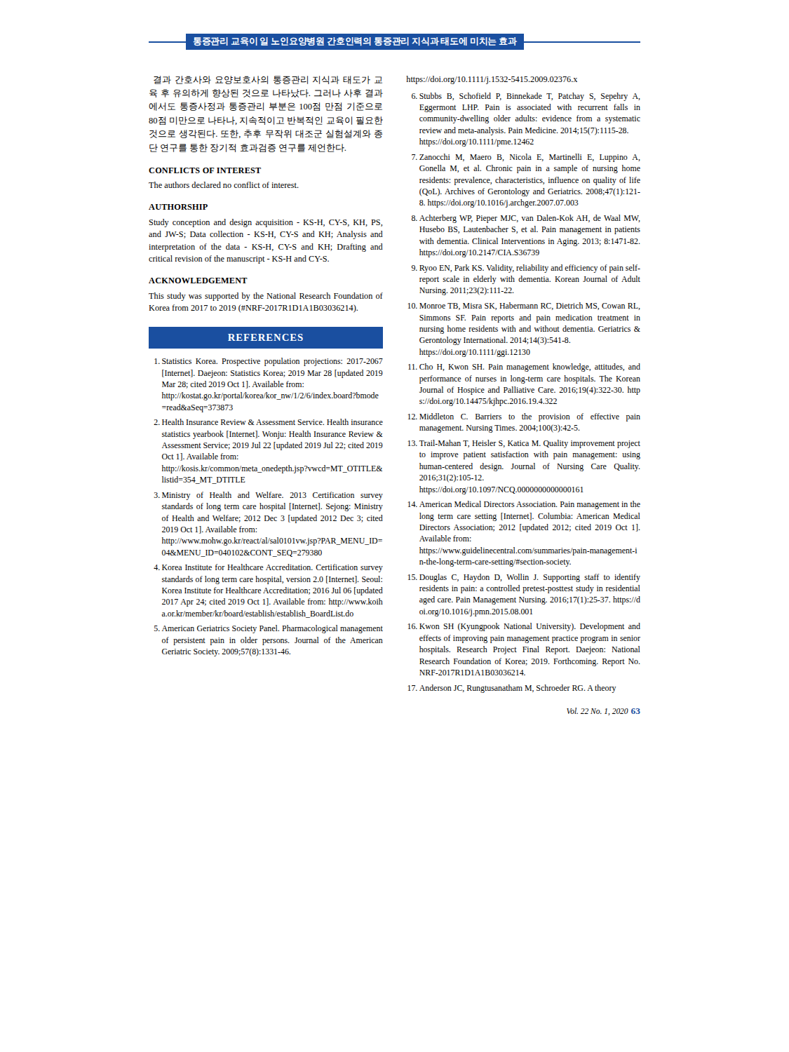통증관리 교육이 일 노인요양병원 간호인력의 통증관리 지식과 태도에 미치는 효과
결과 간호사와 요양보호사의 통증관리 지식과 태도가 교육 후 유의하게 향상된 것으로 나타났다. 그러나 사후 결과에서도 통증사정과 통증관리 부분은 100점 만점 기준으로 80점 미만으로 나타나, 지속적이고 반복적인 교육이 필요한 것으로 생각된다. 또한, 추후 무작위 대조군 실험설계와 종단 연구를 통한 장기적 효과검증 연구를 제언한다.
CONFLICTS OF INTEREST
The authors declared no conflict of interest.
AUTHORSHIP
Study conception and design acquisition - KS-H, CY-S, KH, PS, and JW-S; Data collection - KS-H, CY-S and KH; Analysis and interpretation of the data - KS-H, CY-S and KH; Drafting and critical revision of the manuscript - KS-H and CY-S.
ACKNOWLEDGEMENT
This study was supported by the National Research Foundation of Korea from 2017 to 2019 (#NRF-2017R1D1A1B03036214).
REFERENCES
Statistics Korea. Prospective population projections: 2017-2067 [Internet]. Daejeon: Statistics Korea; 2019 Mar 28 [updated 2019 Mar 28; cited 2019 Oct 1]. Available from:
http://kostat.go.kr/portal/korea/kor_nw/1/2/6/index.board?bmode=read&aSeq=373873
Health Insurance Review & Assessment Service. Health insurance statistics yearbook [Internet]. Wonju: Health Insurance Review & Assessment Service; 2019 Jul 22 [updated 2019 Jul 22; cited 2019 Oct 1]. Available from:
http://kosis.kr/common/meta_onedepth.jsp?vwcd=MT_OTITLE&listid=354_MT_DTITLE
Ministry of Health and Welfare. 2013 Certification survey standards of long term care hospital [Internet]. Sejong: Ministry of Health and Welfare; 2012 Dec 3 [updated 2012 Dec 3; cited 2019 Oct 1]. Available from:
http://www.mohw.go.kr/react/al/sal0101vw.jsp?PAR_MENU_ID=04&MENU_ID=040102&CONT_SEQ=279380
Korea Institute for Healthcare Accreditation. Certification survey standards of long term care hospital, version 2.0 [Internet]. Seoul: Korea Institute for Healthcare Accreditation; 2016 Jul 06 [updated 2017 Apr 24; cited 2019 Oct 1]. Available from: http://www.koiha.or.kr/member/kr/board/establish/establish_BoardList.do
American Geriatrics Society Panel. Pharmacological management of persistent pain in older persons. Journal of the American Geriatric Society. 2009;57(8):1331-46.
https://doi.org/10.1111/j.1532-5415.2009.02376.x
Stubbs B, Schofield P, Binnekade T, Patchay S, Sepehry A, Eggermont LHP. Pain is associated with recurrent falls in community-dwelling older adults: evidence from a systematic review and meta-analysis. Pain Medicine. 2014;15(7):1115-28.
https://doi.org/10.1111/pme.12462
Zanocchi M, Maero B, Nicola E, Martinelli E, Luppino A, Gonella M, et al. Chronic pain in a sample of nursing home residents: prevalence, characteristics, influence on quality of life (QoL). Archives of Gerontology and Geriatrics. 2008;47(1):121-8. https://doi.org/10.1016/j.archger.2007.07.003
Achterberg WP, Pieper MJC, van Dalen-Kok AH, de Waal MW, Husebo BS, Lautenbacher S, et al. Pain management in patients with dementia. Clinical Interventions in Aging. 2013; 8:1471-82. https://doi.org/10.2147/CIA.S36739
Ryoo EN, Park KS. Validity, reliability and efficiency of pain self-report scale in elderly with dementia. Korean Journal of Adult Nursing. 2011;23(2):111-22.
Monroe TB, Misra SK, Habermann RC, Dietrich MS, Cowan RL, Simmons SF. Pain reports and pain medication treatment in nursing home residents with and without dementia. Geriatrics & Gerontology International. 2014;14(3):541-8.
https://doi.org/10.1111/ggi.12130
Cho H, Kwon SH. Pain management knowledge, attitudes, and performance of nurses in long-term care hospitals. The Korean Journal of Hospice and Palliative Care. 2016;19(4):322-30. https://doi.org/10.14475/kjhpc.2016.19.4.322
Middleton C. Barriers to the provision of effective pain management. Nursing Times. 2004;100(3):42-5.
Trail-Mahan T, Heisler S, Katica M. Quality improvement project to improve patient satisfaction with pain management: using human-centered design. Journal of Nursing Care Quality. 2016;31(2):105-12.
https://doi.org/10.1097/NCQ.0000000000000161
American Medical Directors Association. Pain management in the long term care setting [Internet]. Columbia: American Medical Directors Association; 2012 [updated 2012; cited 2019 Oct 1]. Available from:
https://www.guidelinecentral.com/summaries/pain-management-in-the-long-term-care-setting/#section-society.
Douglas C, Haydon D, Wollin J. Supporting staff to identify residents in pain: a controlled pretest-posttest study in residential aged care. Pain Management Nursing. 2016;17(1):25-37. https://doi.org/10.1016/j.pmn.2015.08.001
Kwon SH (Kyungpook National University). Development and effects of improving pain management practice program in senior hospitals. Research Project Final Report. Daejeon: National Research Foundation of Korea; 2019. Forthcoming. Report No. NRF-2017R1D1A1B03036214.
Anderson JC, Rungtusanatham M, Schroeder RG. A theory
Vol. 22 No. 1, 202063